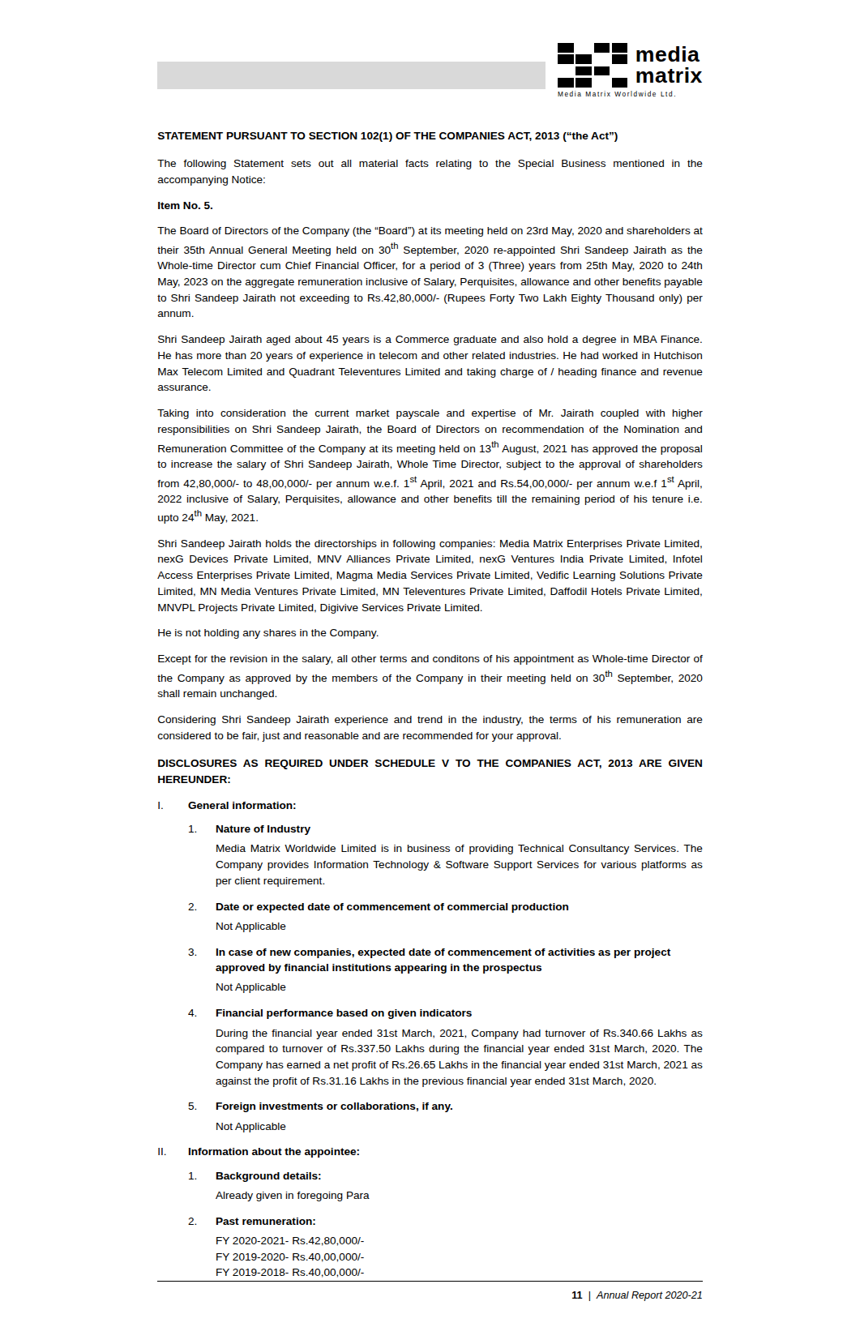media
matrix
Media Matrix Worldwide Ltd.
STATEMENT PURSUANT TO SECTION 102(1) OF THE COMPANIES ACT, 2013 (“the Act”)
The following Statement sets out all material facts relating to the Special Business mentioned in the accompanying Notice:
Item No. 5.
The Board of Directors of the Company (the “Board”) at its meeting held on 23rd May, 2020 and shareholders at their 35th Annual General Meeting held on 30th September, 2020 re-appointed Shri Sandeep Jairath as the Whole-time Director cum Chief Financial Officer, for a period of 3 (Three) years from 25th May, 2020 to 24th May, 2023 on the aggregate remuneration inclusive of Salary, Perquisites, allowance and other benefits payable to Shri Sandeep Jairath not exceeding to Rs.42,80,000/- (Rupees Forty Two Lakh Eighty Thousand only) per annum.
Shri Sandeep Jairath aged about 45 years is a Commerce graduate and also hold a degree in MBA Finance. He has more than 20 years of experience in telecom and other related industries. He had worked in Hutchison Max Telecom Limited and Quadrant Televentures Limited and taking charge of / heading finance and revenue assurance.
Taking into consideration the current market payscale and expertise of Mr. Jairath coupled with higher responsibilities on Shri Sandeep Jairath, the Board of Directors on recommendation of the Nomination and Remuneration Committee of the Company at its meeting held on 13th August, 2021 has approved the proposal to increase the salary of Shri Sandeep Jairath, Whole Time Director, subject to the approval of shareholders from 42,80,000/- to 48,00,000/- per annum w.e.f. 1st April, 2021 and Rs.54,00,000/- per annum w.e.f 1st April, 2022 inclusive of Salary, Perquisites, allowance and other benefits till the remaining period of his tenure i.e. upto 24th May, 2021.
Shri Sandeep Jairath holds the directorships in following companies: Media Matrix Enterprises Private Limited, nexG Devices Private Limited, MNV Alliances Private Limited, nexG Ventures India Private Limited, Infotel Access Enterprises Private Limited, Magma Media Services Private Limited, Vedific Learning Solutions Private Limited, MN Media Ventures Private Limited, MN Televentures Private Limited, Daffodil Hotels Private Limited, MNVPL Projects Private Limited, Digivive Services Private Limited.
He is not holding any shares in the Company.
Except for the revision in the salary, all other terms and conditons of his appointment as Whole-time Director of the Company as approved by the members of the Company in their meeting held on 30th September, 2020 shall remain unchanged.
Considering Shri Sandeep Jairath experience and trend in the industry, the terms of his remuneration are considered to be fair, just and reasonable and are recommended for your approval.
DISCLOSURES AS REQUIRED UNDER SCHEDULE V TO THE COMPANIES ACT, 2013 ARE GIVEN HEREUNDER:
General information:
Nature of Industry
Media Matrix Worldwide Limited is in business of providing Technical Consultancy Services. The Company provides Information Technology & Software Support Services for various platforms as per client requirement.
Date or expected date of commencement of commercial production
Not Applicable
In case of new companies, expected date of commencement of activities as per project approved by financial institutions appearing in the prospectus
Not Applicable
Financial performance based on given indicators
During the financial year ended 31st March, 2021, Company had turnover of Rs.340.66 Lakhs as compared to turnover of Rs.337.50 Lakhs during the financial year ended 31st March, 2020. The Company has earned a net profit of Rs.26.65 Lakhs in the financial year ended 31st March, 2021 as against the profit of Rs.31.16 Lakhs in the previous financial year ended 31st March, 2020.
Foreign investments or collaborations, if any.
Not Applicable
Information about the appointee:
Background details:
Already given in foregoing Para
Past remuneration:
FY 2020-2021- Rs.42,80,000/-
FY 2019-2020- Rs.40,00,000/-
FY 2019-2018- Rs.40,00,000/-
11 | Annual Report 2020-21